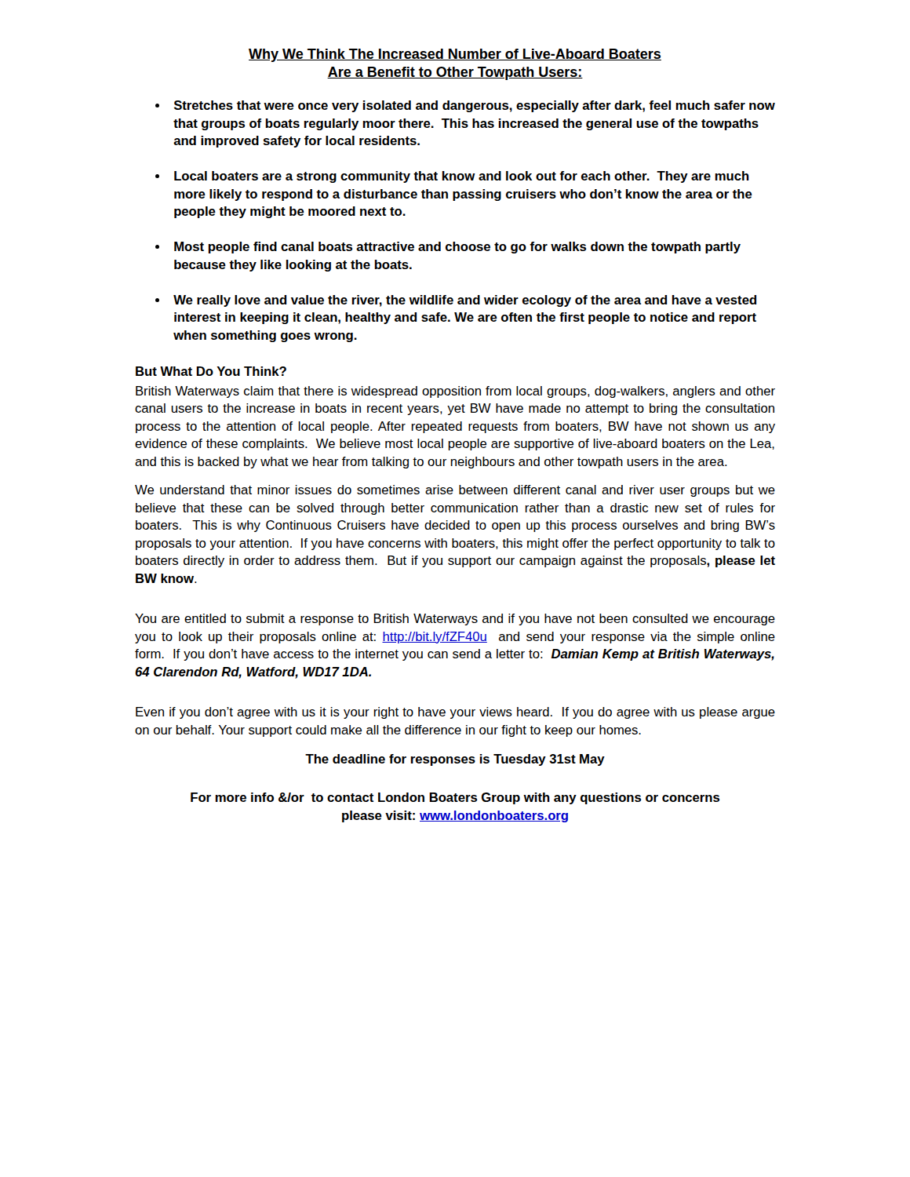Why We Think The Increased Number of Live-Aboard Boaters
Are a Benefit to Other Towpath Users:
Stretches that were once very isolated and dangerous, especially after dark, feel much safer now that groups of boats regularly moor there. This has increased the general use of the towpaths and improved safety for local residents.
Local boaters are a strong community that know and look out for each other. They are much more likely to respond to a disturbance than passing cruisers who don’t know the area or the people they might be moored next to.
Most people find canal boats attractive and choose to go for walks down the towpath partly because they like looking at the boats.
We really love and value the river, the wildlife and wider ecology of the area and have a vested interest in keeping it clean, healthy and safe. We are often the first people to notice and report when something goes wrong.
But What Do You Think?
British Waterways claim that there is widespread opposition from local groups, dog-walkers, anglers and other canal users to the increase in boats in recent years, yet BW have made no attempt to bring the consultation process to the attention of local people. After repeated requests from boaters, BW have not shown us any evidence of these complaints. We believe most local people are supportive of live-aboard boaters on the Lea, and this is backed by what we hear from talking to our neighbours and other towpath users in the area.
We understand that minor issues do sometimes arise between different canal and river user groups but we believe that these can be solved through better communication rather than a drastic new set of rules for boaters. This is why Continuous Cruisers have decided to open up this process ourselves and bring BW’s proposals to your attention. If you have concerns with boaters, this might offer the perfect opportunity to talk to boaters directly in order to address them. But if you support our campaign against the proposals, please let BW know.
You are entitled to submit a response to British Waterways and if you have not been consulted we encourage you to look up their proposals online at: http://bit.ly/fZF40u and send your response via the simple online form. If you don’t have access to the internet you can send a letter to: Damian Kemp at British Waterways, 64 Clarendon Rd, Watford, WD17 1DA.
Even if you don’t agree with us it is your right to have your views heard. If you do agree with us please argue on our behalf. Your support could make all the difference in our fight to keep our homes.
The deadline for responses is Tuesday 31st May
For more info &/or to contact London Boaters Group with any questions or concerns
please visit: www.londonboaters.org